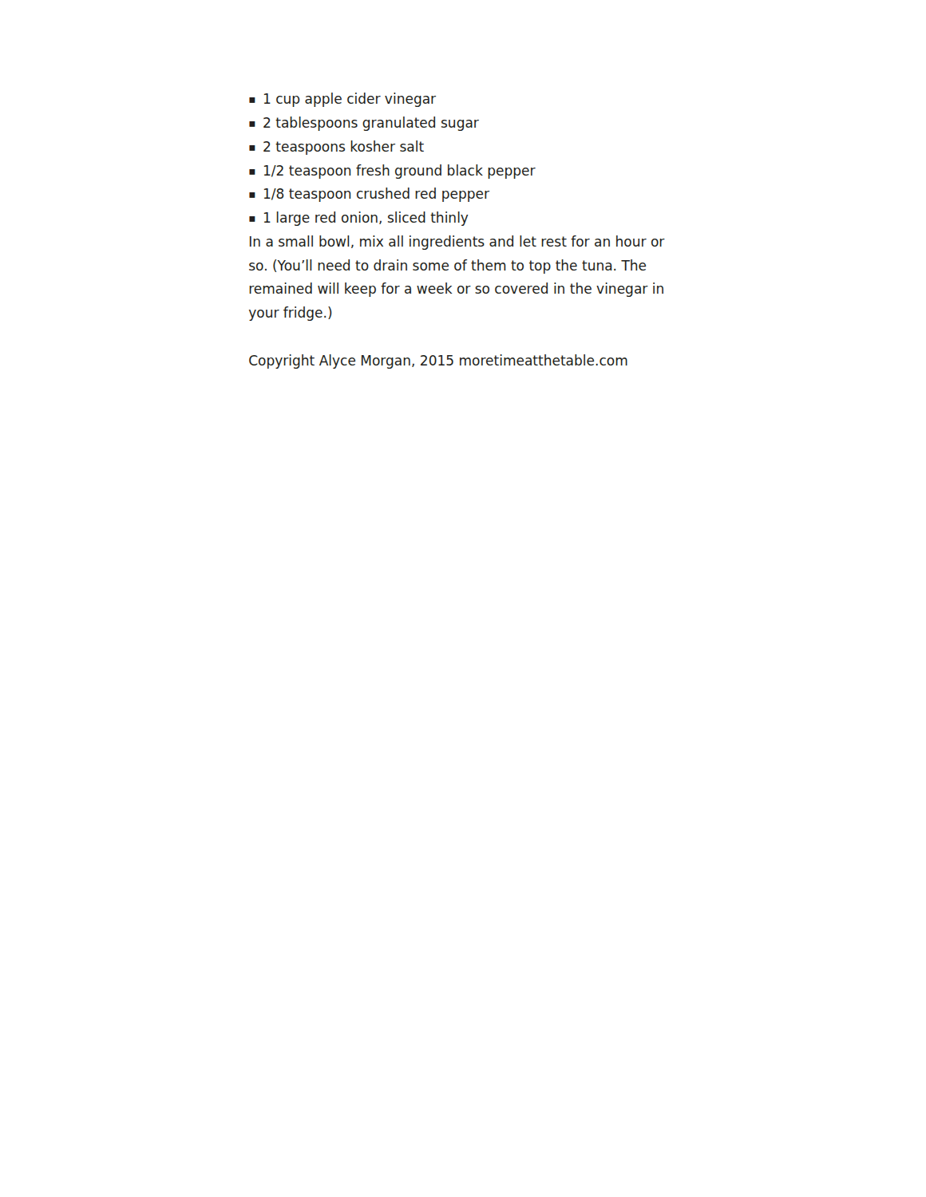1 cup apple cider vinegar
2 tablespoons granulated sugar
2 teaspoons kosher salt
1/2 teaspoon fresh ground black pepper
1/8 teaspoon crushed red pepper
1 large red onion, sliced thinly
In a small bowl, mix all ingredients and let rest for an hour or so. (You’ll need to drain some of them to top the tuna. The remained will keep for a week or so covered in the vinegar in your fridge.)
Copyright Alyce Morgan, 2015 moretimeatthetable.com